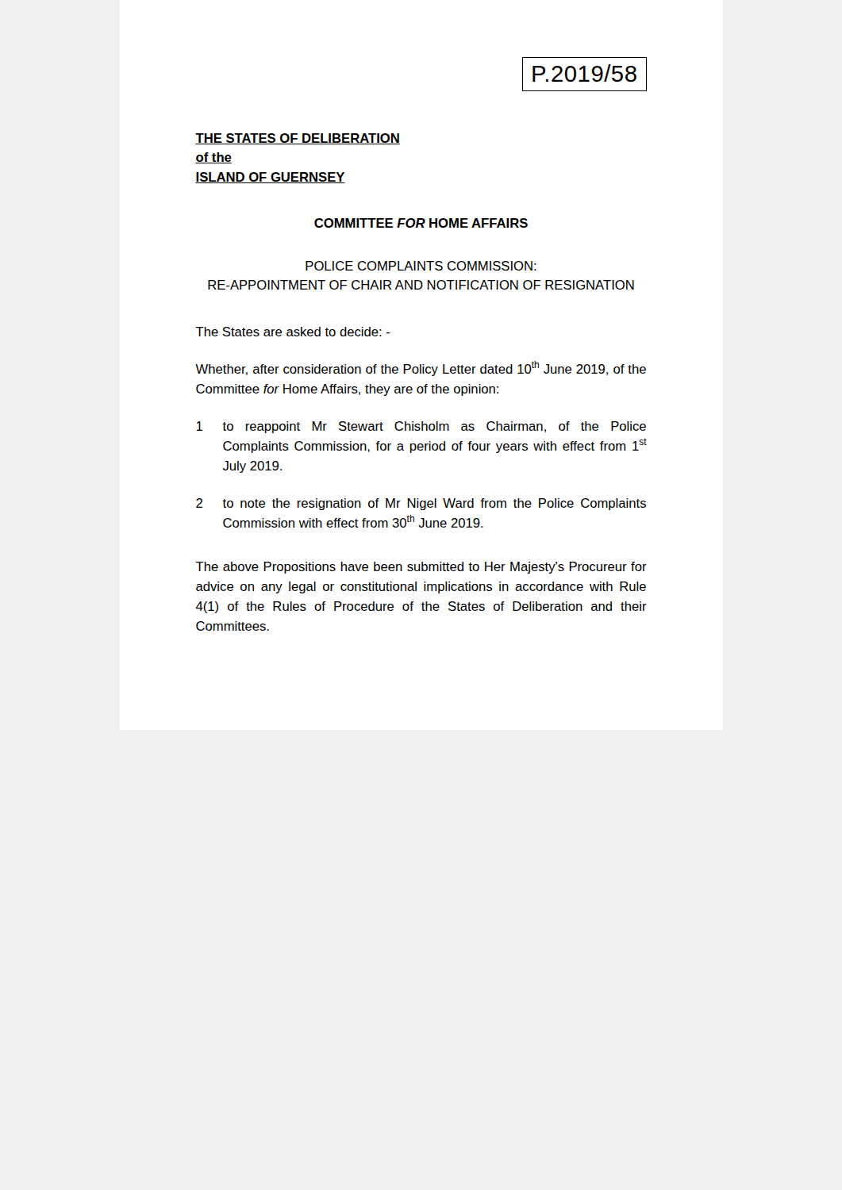P.2019/58
THE STATES OF DELIBERATION
of the
ISLAND OF GUERNSEY
COMMITTEE FOR HOME AFFAIRS
POLICE COMPLAINTS COMMISSION:
RE-APPOINTMENT OF CHAIR AND NOTIFICATION OF RESIGNATION
The States are asked to decide: -
Whether, after consideration of the Policy Letter dated 10th June 2019, of the Committee for Home Affairs, they are of the opinion:
to reappoint Mr Stewart Chisholm as Chairman, of the Police Complaints Commission, for a period of four years with effect from 1st July 2019.
to note the resignation of Mr Nigel Ward from the Police Complaints Commission with effect from 30th June 2019.
The above Propositions have been submitted to Her Majesty's Procureur for advice on any legal or constitutional implications in accordance with Rule 4(1) of the Rules of Procedure of the States of Deliberation and their Committees.